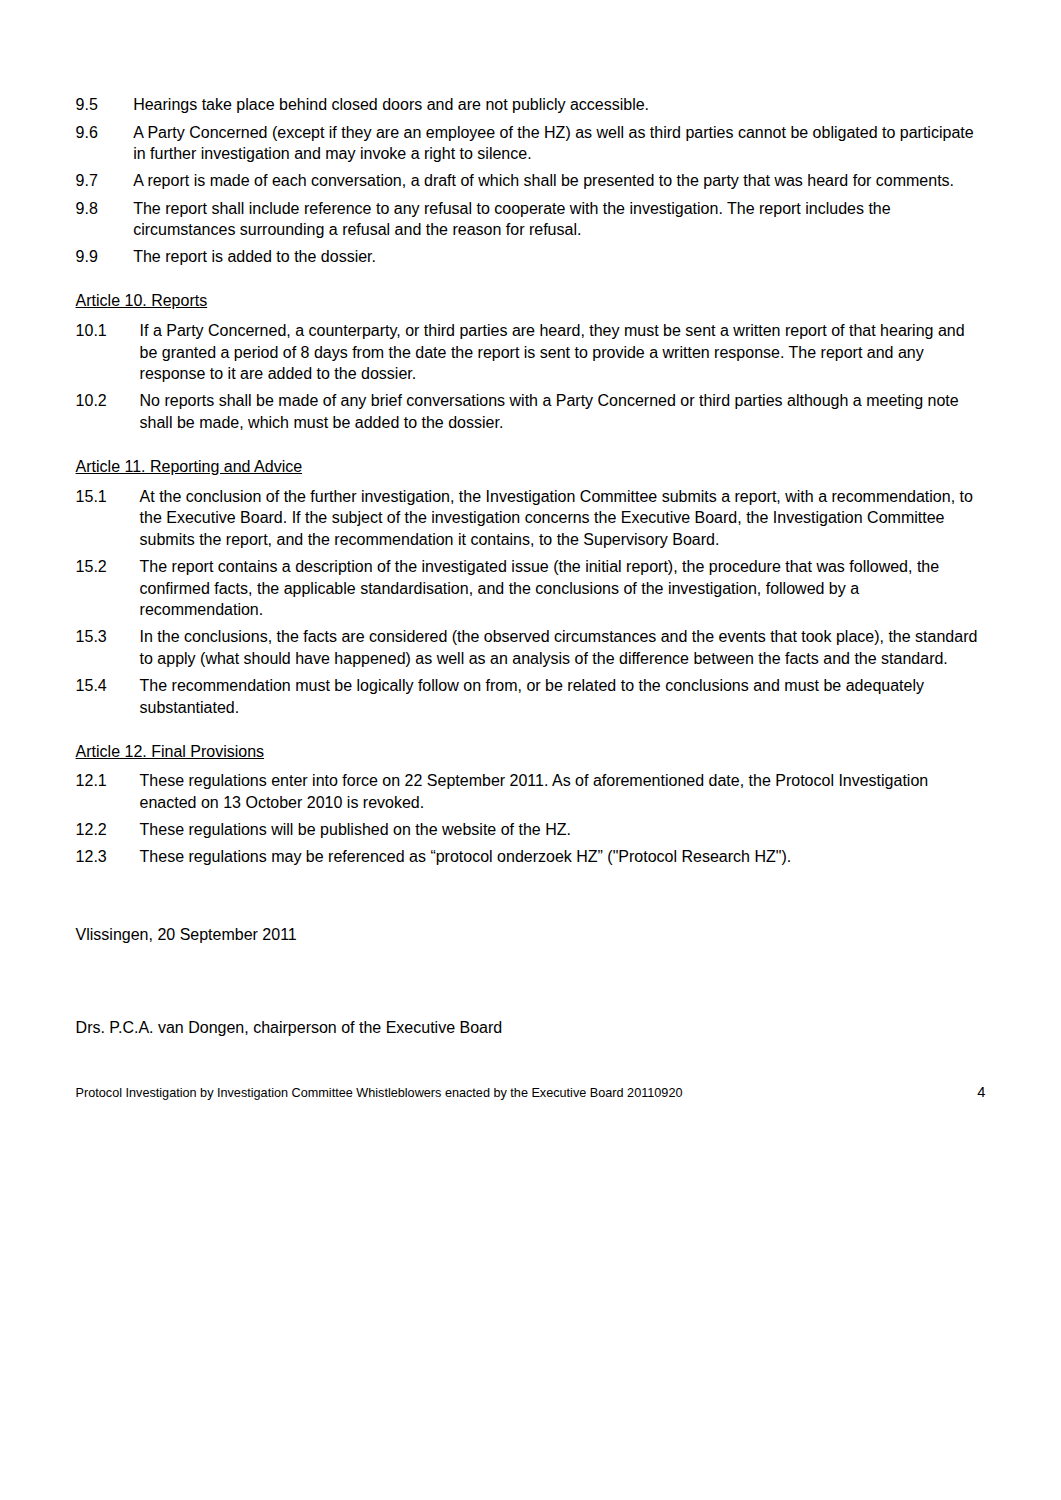9.5
Hearings take place behind closed doors and are not publicly accessible.
9.6
A Party Concerned (except if they are an employee of the HZ) as well as third parties cannot be obligated to participate in further investigation and may invoke a right to silence.
9.7
A report is made of each conversation, a draft of which shall be presented to the party that was heard for comments.
9.8
The report shall include reference to any refusal to cooperate with the investigation. The report includes the circumstances surrounding a refusal and the reason for refusal.
9.9
The report is added to the dossier.
Article 10. Reports
10.1
If a Party Concerned, a counterparty, or third parties are heard, they must be sent a written report of that hearing and be granted a period of 8 days from the date the report is sent to provide a written response. The report and any response to it are added to the dossier.
10.2
No reports shall be made of any brief conversations with a Party Concerned or third parties although a meeting note shall be made, which must be added to the dossier.
Article 11. Reporting and Advice
15.1
At the conclusion of the further investigation, the Investigation Committee submits a report, with a recommendation, to the Executive Board. If the subject of the investigation concerns the Executive Board, the Investigation Committee submits the report, and the recommendation it contains, to the Supervisory Board.
15.2
The report contains a description of the investigated issue (the initial report), the procedure that was followed, the confirmed facts, the applicable standardisation, and the conclusions of the investigation, followed by a recommendation.
15.3
In the conclusions, the facts are considered (the observed circumstances and the events that took place), the standard to apply (what should have happened) as well as an analysis of the difference between the facts and the standard.
15.4
The recommendation must be logically follow on from, or be related to the conclusions and must be adequately substantiated.
Article 12. Final Provisions
12.1
These regulations enter into force on 22 September 2011. As of aforementioned date, the Protocol Investigation enacted on 13 October 2010 is revoked.
12.2
These regulations will be published on the website of the HZ.
12.3
These regulations may be referenced as “protocol onderzoek HZ” ("Protocol Research HZ").
Vlissingen, 20 September 2011
Drs. P.C.A. van Dongen, chairperson of the Executive Board
Protocol Investigation by Investigation Committee Whistleblowers enacted by the Executive Board 20110920 4